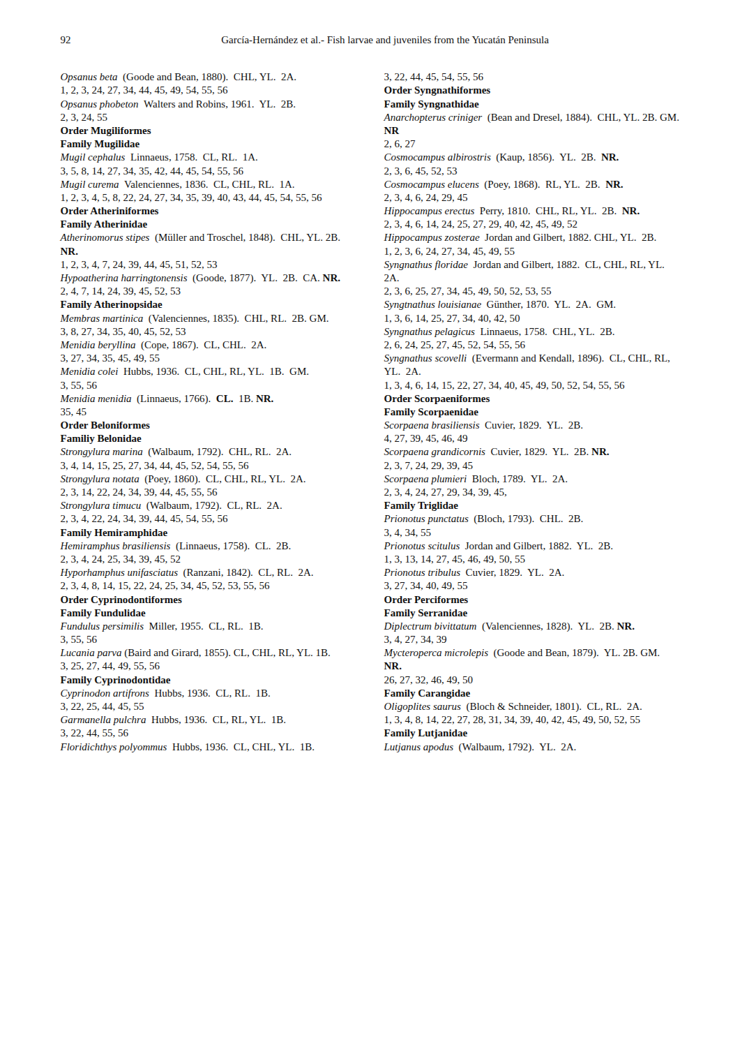92
García-Hernández et al.- Fish larvae and juveniles from the Yucatán Peninsula
Opsanus beta (Goode and Bean, 1880). CHL, YL. 2A.
1, 2, 3, 24, 27, 34, 44, 45, 49, 54, 55, 56
Opsanus phobeton Walters and Robins, 1961. YL. 2B.
2, 3, 24, 55
Order Mugiliformes
Family Mugilidae
Mugil cephalus Linnaeus, 1758. CL, RL. 1A.
3, 5, 8, 14, 27, 34, 35, 42, 44, 45, 54, 55, 56
Mugil curema Valenciennes, 1836. CL, CHL, RL. 1A.
1, 2, 3, 4, 5, 8, 22, 24, 27, 34, 35, 39, 40, 43, 44, 45, 54, 55, 56
Order Atheriniformes
Family Atherinidae
Atherinomorus stipes (Müller and Troschel, 1848). CHL, YL. 2B. NR.
1, 2, 3, 4, 7, 24, 39, 44, 45, 51, 52, 53
Hypoatherina harringtonensis (Goode, 1877). YL. 2B. CA. NR.
2, 4, 7, 14, 24, 39, 45, 52, 53
Family Atherinopsidae
Membras martinica (Valenciennes, 1835). CHL, RL. 2B. GM.
3, 8, 27, 34, 35, 40, 45, 52, 53
Menidia beryllina (Cope, 1867). CL, CHL. 2A.
3, 27, 34, 35, 45, 49, 55
Menidia colei Hubbs, 1936. CL, CHL, RL, YL. 1B. GM.
3, 55, 56
Menidia menidia (Linnaeus, 1766). CL. 1B. NR.
35, 45
Order Beloniformes
Familiy Belonidae
Strongylura marina (Walbaum, 1792). CHL, RL. 2A.
3, 4, 14, 15, 25, 27, 34, 44, 45, 52, 54, 55, 56
Strongylura notata (Poey, 1860). CL, CHL, RL, YL. 2A.
2, 3, 14, 22, 24, 34, 39, 44, 45, 55, 56
Strongylura timucu (Walbaum, 1792). CL, RL. 2A.
2, 3, 4, 22, 24, 34, 39, 44, 45, 54, 55, 56
Family Hemiramphidae
Hemiramphus brasiliensis (Linnaeus, 1758). CL. 2B.
2, 3, 4, 24, 25, 34, 39, 45, 52
Hyporhamphus unifasciatus (Ranzani, 1842). CL, RL. 2A.
2, 3, 4, 8, 14, 15, 22, 24, 25, 34, 45, 52, 53, 55, 56
Order Cyprinodontiformes
Family Fundulidae
Fundulus persimilis Miller, 1955. CL, RL. 1B.
3, 55, 56
Lucania parva (Baird and Girard, 1855). CL, CHL, RL, YL. 1B.
3, 25, 27, 44, 49, 55, 56
Family Cyprinodontidae
Cyprinodon artifrons Hubbs, 1936. CL, RL. 1B.
3, 22, 25, 44, 45, 55
Garmanella pulchra Hubbs, 1936. CL, RL, YL. 1B.
3, 22, 44, 55, 56
Floridichthys polyommus Hubbs, 1936. CL, CHL, YL. 1B.
3, 22, 44, 45, 54, 55, 56
Order Syngnathiformes
Family Syngnathidae
Anarchopterus criniger (Bean and Dresel, 1884). CHL, YL. 2B. GM. NR
2, 6, 27
Cosmocampus albirostris (Kaup, 1856). YL. 2B. NR.
2, 3, 6, 45, 52, 53
Cosmocampus elucens (Poey, 1868). RL, YL. 2B. NR.
2, 3, 4, 6, 24, 29, 45
Hippocampus erectus Perry, 1810. CHL, RL, YL. 2B. NR.
2, 3, 4, 6, 14, 24, 25, 27, 29, 40, 42, 45, 49, 52
Hippocampus zosterae Jordan and Gilbert, 1882. CHL, YL. 2B.
1, 2, 3, 6, 24, 27, 34, 45, 49, 55
Syngnathus floridae Jordan and Gilbert, 1882. CL, CHL, RL, YL. 2A.
2, 3, 6, 25, 27, 34, 45, 49, 50, 52, 53, 55
Syngtnathus louisianae Günther, 1870. YL. 2A. GM.
1, 3, 6, 14, 25, 27, 34, 40, 42, 50
Syngnathus pelagicus Linnaeus, 1758. CHL, YL. 2B.
2, 6, 24, 25, 27, 45, 52, 54, 55, 56
Syngnathus scovelli (Evermann and Kendall, 1896). CL, CHL, RL, YL. 2A.
1, 3, 4, 6, 14, 15, 22, 27, 34, 40, 45, 49, 50, 52, 54, 55, 56
Order Scorpaeniformes
Family Scorpaenidae
Scorpaena brasiliensis Cuvier, 1829. YL. 2B.
4, 27, 39, 45, 46, 49
Scorpaena grandicornis Cuvier, 1829. YL. 2B. NR.
2, 3, 7, 24, 29, 39, 45
Scorpaena plumieri Bloch, 1789. YL. 2A.
2, 3, 4, 24, 27, 29, 34, 39, 45,
Family Triglidae
Prionotus punctatus (Bloch, 1793). CHL. 2B.
3, 4, 34, 55
Prionotus scitulus Jordan and Gilbert, 1882. YL. 2B.
1, 3, 13, 14, 27, 45, 46, 49, 50, 55
Prionotus tribulus Cuvier, 1829. YL. 2A.
3, 27, 34, 40, 49, 55
Order Perciformes
Family Serranidae
Diplectrum bivittatum (Valenciennes, 1828). YL. 2B. NR.
3, 4, 27, 34, 39
Mycteroperca microlepis (Goode and Bean, 1879). YL. 2B. GM. NR.
26, 27, 32, 46, 49, 50
Family Carangidae
Oligoplites saurus (Bloch & Schneider, 1801). CL, RL. 2A.
1, 3, 4, 8, 14, 22, 27, 28, 31, 34, 39, 40, 42, 45, 49, 50, 52, 55
Family Lutjanidae
Lutjanus apodus (Walbaum, 1792). YL. 2A.